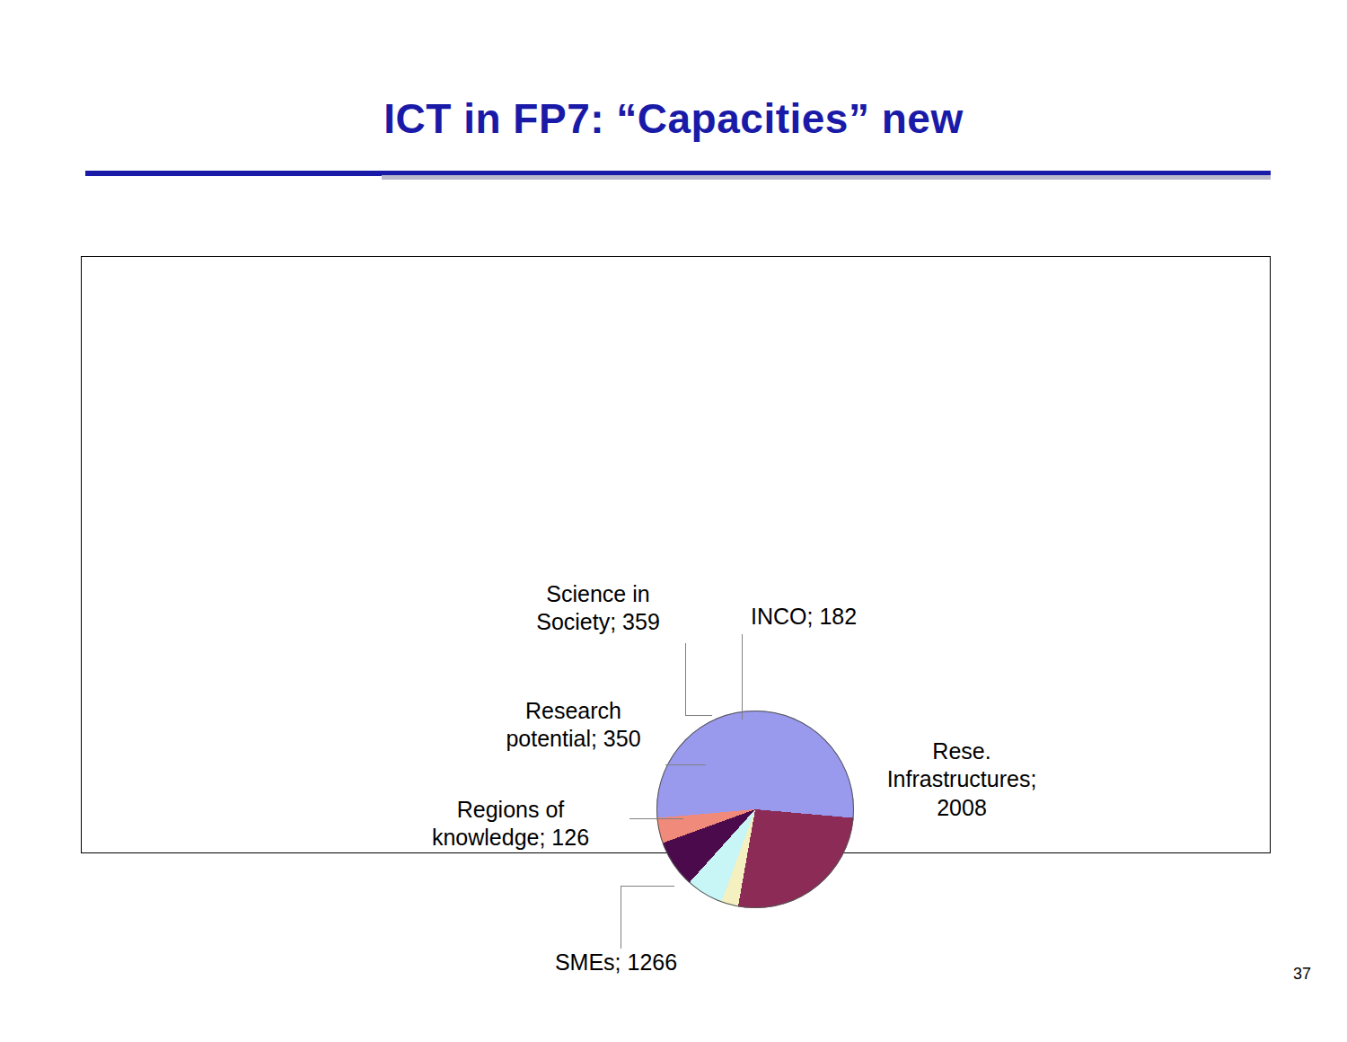ICT in FP7: “Capacities” new
Science in
Society; 359
INCO; 182
Research
potential; 350
Regions of
knowledge; 126
Rese.
Infrastructures;
2008
SMEs; 1266
37